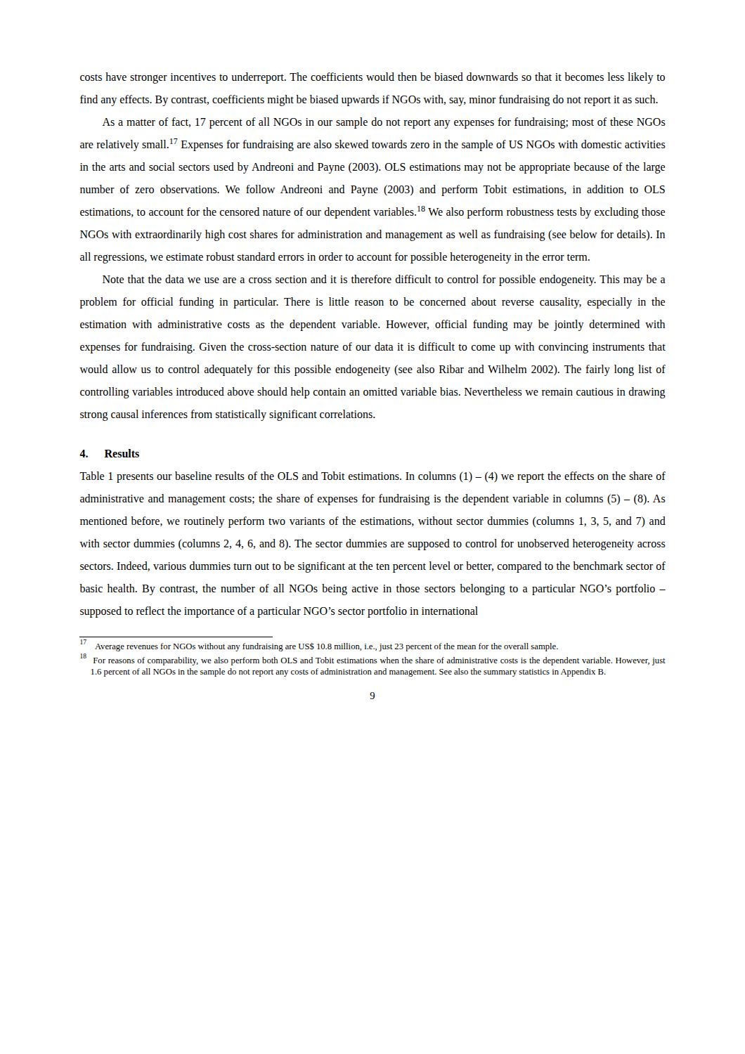costs have stronger incentives to underreport. The coefficients would then be biased downwards so that it becomes less likely to find any effects. By contrast, coefficients might be biased upwards if NGOs with, say, minor fundraising do not report it as such.
As a matter of fact, 17 percent of all NGOs in our sample do not report any expenses for fundraising; most of these NGOs are relatively small.17 Expenses for fundraising are also skewed towards zero in the sample of US NGOs with domestic activities in the arts and social sectors used by Andreoni and Payne (2003). OLS estimations may not be appropriate because of the large number of zero observations. We follow Andreoni and Payne (2003) and perform Tobit estimations, in addition to OLS estimations, to account for the censored nature of our dependent variables.18 We also perform robustness tests by excluding those NGOs with extraordinarily high cost shares for administration and management as well as fundraising (see below for details). In all regressions, we estimate robust standard errors in order to account for possible heterogeneity in the error term.
Note that the data we use are a cross section and it is therefore difficult to control for possible endogeneity. This may be a problem for official funding in particular. There is little reason to be concerned about reverse causality, especially in the estimation with administrative costs as the dependent variable. However, official funding may be jointly determined with expenses for fundraising. Given the cross-section nature of our data it is difficult to come up with convincing instruments that would allow us to control adequately for this possible endogeneity (see also Ribar and Wilhelm 2002). The fairly long list of controlling variables introduced above should help contain an omitted variable bias. Nevertheless we remain cautious in drawing strong causal inferences from statistically significant correlations.
4. Results
Table 1 presents our baseline results of the OLS and Tobit estimations. In columns (1) – (4) we report the effects on the share of administrative and management costs; the share of expenses for fundraising is the dependent variable in columns (5) – (8). As mentioned before, we routinely perform two variants of the estimations, without sector dummies (columns 1, 3, 5, and 7) and with sector dummies (columns 2, 4, 6, and 8). The sector dummies are supposed to control for unobserved heterogeneity across sectors. Indeed, various dummies turn out to be significant at the ten percent level or better, compared to the benchmark sector of basic health. By contrast, the number of all NGOs being active in those sectors belonging to a particular NGO’s portfolio – supposed to reflect the importance of a particular NGO’s sector portfolio in international
17 Average revenues for NGOs without any fundraising are US$ 10.8 million, i.e., just 23 percent of the mean for the overall sample.
18 For reasons of comparability, we also perform both OLS and Tobit estimations when the share of administrative costs is the dependent variable. However, just 1.6 percent of all NGOs in the sample do not report any costs of administration and management. See also the summary statistics in Appendix B.
9